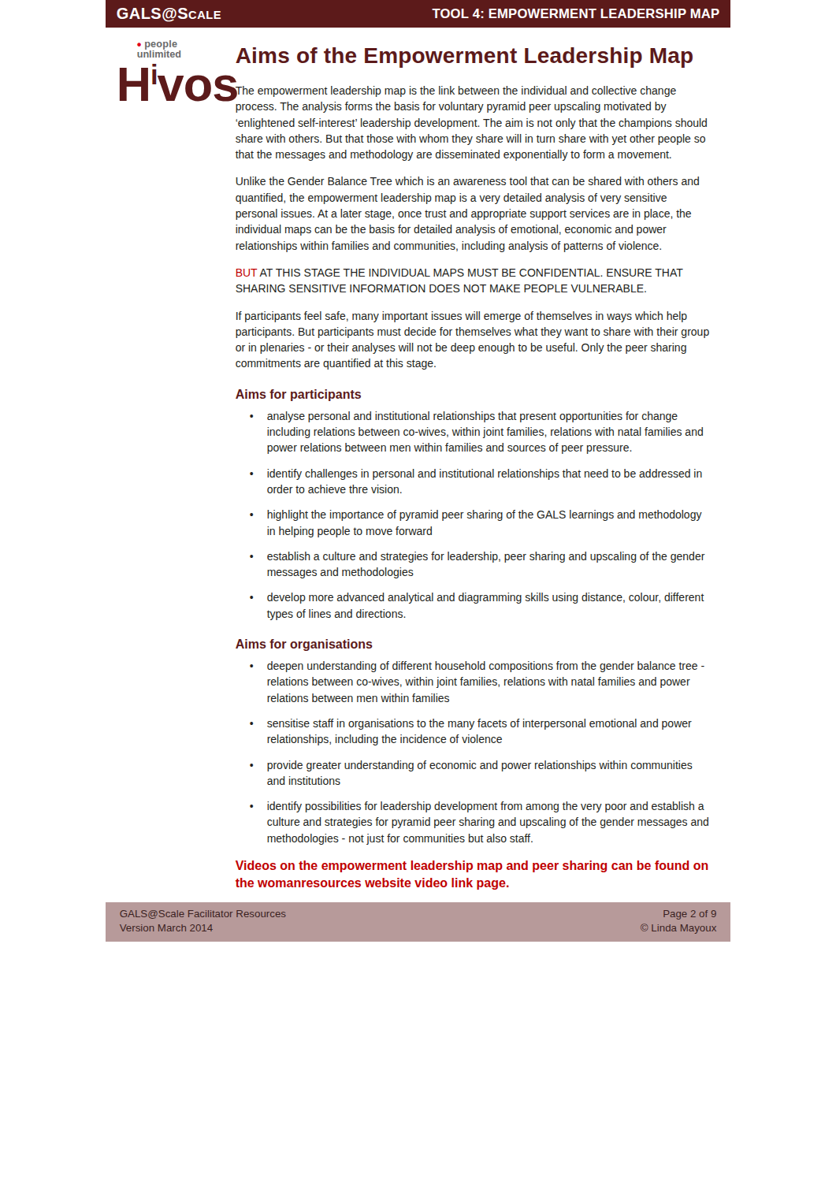GALS@SCALE
Tool 4: Empowerment Leadership Map
• people
unlimited
Hivos
Aims of the Empowerment Leadership Map
The empowerment leadership map is the link between the individual and collective change process. The analysis forms the basis for voluntary pyramid peer upscaling motivated by ‘enlightened self-interest’ leadership development. The aim is not only that the champions should share with others. But that those with whom they share will in turn share with yet other people so that the messages and methodology are disseminated exponentially to form a movement.
Unlike the Gender Balance Tree which is an awareness tool that can be shared with others and quantified, the empowerment leadership map is a very detailed analysis of very sensitive personal issues. At a later stage, once trust and appropriate support services are in place, the individual maps can be the basis for detailed analysis of emotional, economic and power relationships within families and communities, including analysis of patterns of violence.
BUT AT THIS STAGE THE INDIVIDUAL MAPS MUST BE CONFIDENTIAL. ENSURE THAT SHARING SENSITIVE INFORMATION DOES NOT MAKE PEOPLE VULNERABLE.
If participants feel safe, many important issues will emerge of themselves in ways which help participants. But participants must decide for themselves what they want to share with their group or in plenaries - or their analyses will not be deep enough to be useful. Only the peer sharing commitments are quantified at this stage.
Aims for participants
analyse personal and institutional relationships that present opportunities for change including relations between co-wives, within joint families, relations with natal families and power relations between men within families and sources of peer pressure.
identify challenges in personal and institutional relationships that need to be addressed in order to achieve thre vision.
highlight the importance of pyramid peer sharing of the GALS learnings and methodology in helping people to move forward
establish a culture and strategies for leadership, peer sharing and upscaling of the gender messages and methodologies
develop more advanced analytical and diagramming skills using distance, colour, different types of lines and directions.
Aims for organisations
deepen understanding of different household compositions from the gender balance tree - relations between co-wives, within joint families, relations with natal families and power relations between men within families
sensitise staff in organisations to the many facets of interpersonal emotional and power relationships, including the incidence of violence
provide greater understanding of economic and power relationships within communities and institutions
identify possibilities for leadership development from among the very poor and establish a culture and strategies for pyramid peer sharing and upscaling of the gender messages and methodologies - not just for communities but also staff.
Videos on the empowerment leadership map and peer sharing can be found on the womanresources website video link page.
GALS@Scale Facilitator Resources Version March 2014
Page 2 of 9 © Linda Mayoux